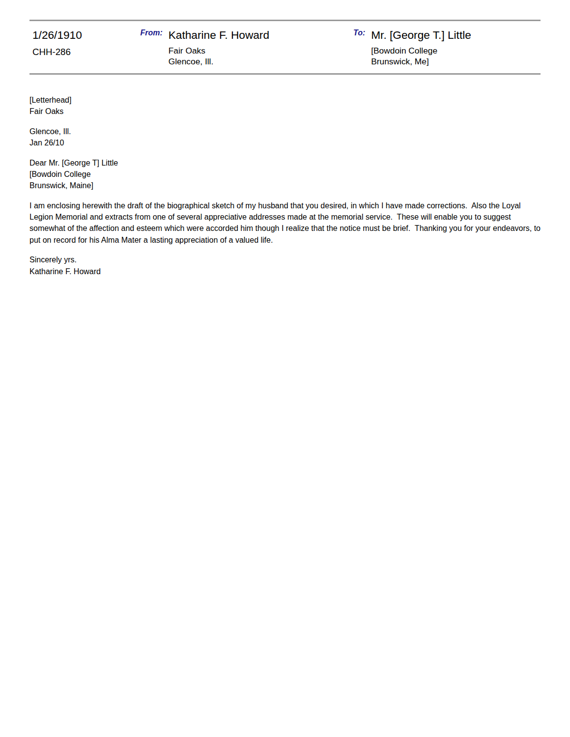| 1/26/1910 | From: | Katharine F. Howard | To: | Mr. [George T.] Little |
| CHH-286 | | Fair Oaks Glencoe, Ill. | | [Bowdoin College Brunswick, Me] |
[Letterhead]
Fair Oaks
Glencoe, Ill.
Jan 26/10
Dear Mr. [George T] Little
[Bowdoin College
Brunswick, Maine]
I am enclosing herewith the draft of the biographical sketch of my husband that you desired, in which I have made corrections. Also the Loyal Legion Memorial and extracts from one of several appreciative addresses made at the memorial service. These will enable you to suggest somewhat of the affection and esteem which were accorded him though I realize that the notice must be brief. Thanking you for your endeavors, to put on record for his Alma Mater a lasting appreciation of a valued life.
Sincerely yrs.
Katharine F. Howard